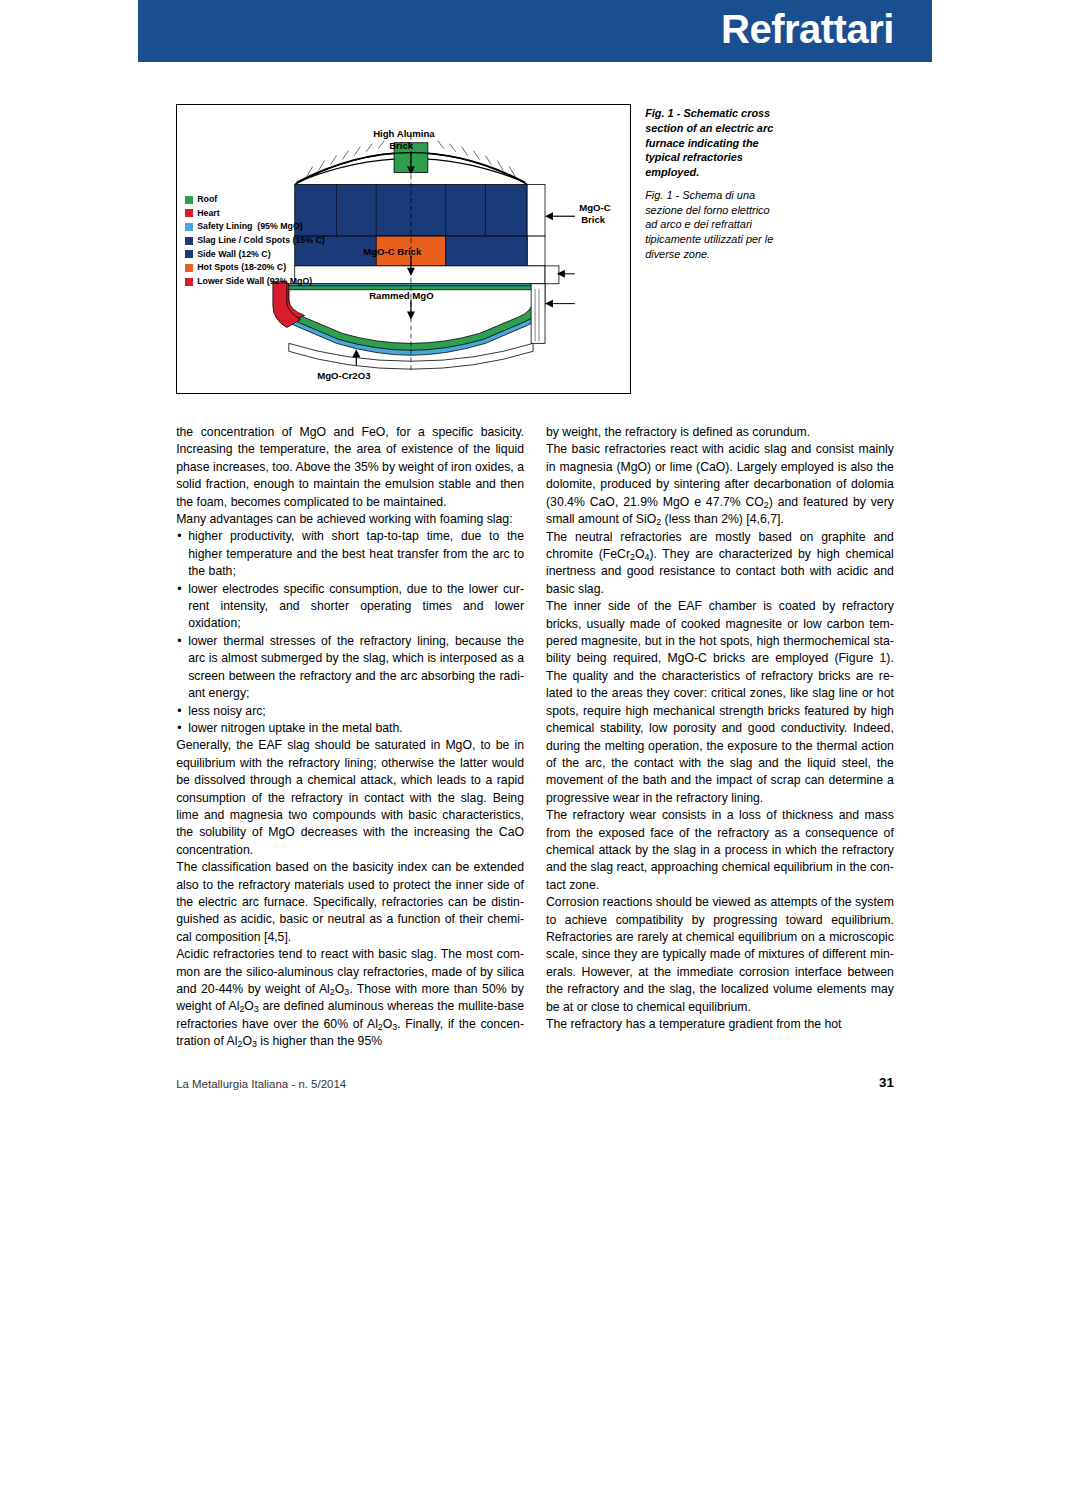Refrattari
Roof
Heart
Safety Lining (95% MgO)
Slag Line / Cold Spots (15% C)
Side Wall (12% C)
Hot Spots (18-20% C)
Lower Side Wall (92% MgO)
High Alumina
Brick
MgO-C
Brick
MgO-C Brick
Rammed MgO
MgO-Cr2O3
Fig. 1 - Schematic cross section of an electric arc furnace indicating the typical refractories employed.
Fig. 1 - Schema di una sezione del forno elettrico ad arco e dei refrattari tipicamente utilizzati per le diverse zone.
the concentration of MgO and FeO, for a specific basicity. Increasing the temperature, the area of existence of the liquid phase increases, too. Above the 35% by weight of iron oxides, a solid fraction, enough to maintain the emulsion stable and then the foam, becomes complicated to be maintained.
Many advantages can be achieved working with foaming slag:
higher productivity, with short tap-to-tap time, due to the higher temperature and the best heat transfer from the arc to the bath;
lower electrodes specific consumption, due to the lower current intensity, and shorter operating times and lower oxidation;
lower thermal stresses of the refractory lining, because the arc is almost submerged by the slag, which is interposed as a screen between the refractory and the arc absorbing the radiant energy;
less noisy arc;
lower nitrogen uptake in the metal bath.
Generally, the EAF slag should be saturated in MgO, to be in equilibrium with the refractory lining; otherwise the latter would be dissolved through a chemical attack, which leads to a rapid consumption of the refractory in contact with the slag. Being lime and magnesia two compounds with basic characteristics, the solubility of MgO decreases with the increasing the CaO concentration.
The classification based on the basicity index can be extended also to the refractory materials used to protect the inner side of the electric arc furnace. Specifically, refractories can be distinguished as acidic, basic or neutral as a function of their chemical composition [4,5].
Acidic refractories tend to react with basic slag. The most common are the silico-aluminous clay refractories, made of by silica and 20-44% by weight of Al2O3. Those with more than 50% by weight of Al2O3 are defined aluminous whereas the mullite-base refractories have over the 60% of Al2O3. Finally, if the concentration of Al2O3 is higher than the 95%
by weight, the refractory is defined as corundum.
The basic refractories react with acidic slag and consist mainly in magnesia (MgO) or lime (CaO). Largely employed is also the dolomite, produced by sintering after decarbonation of dolomia (30.4% CaO, 21.9% MgO e 47.7% CO2) and featured by very small amount of SiO2 (less than 2%) [4,6,7].
The neutral refractories are mostly based on graphite and chromite (FeCr2O4). They are characterized by high chemical inertness and good resistance to contact both with acidic and basic slag.
The inner side of the EAF chamber is coated by refractory bricks, usually made of cooked magnesite or low carbon tempered magnesite, but in the hot spots, high thermochemical stability being required, MgO-C bricks are employed (Figure 1). The quality and the characteristics of refractory bricks are related to the areas they cover: critical zones, like slag line or hot spots, require high mechanical strength bricks featured by high chemical stability, low porosity and good conductivity. Indeed, during the melting operation, the exposure to the thermal action of the arc, the contact with the slag and the liquid steel, the movement of the bath and the impact of scrap can determine a progressive wear in the refractory lining.
The refractory wear consists in a loss of thickness and mass from the exposed face of the refractory as a consequence of chemical attack by the slag in a process in which the refractory and the slag react, approaching chemical equilibrium in the contact zone.
Corrosion reactions should be viewed as attempts of the system to achieve compatibility by progressing toward equilibrium. Refractories are rarely at chemical equilibrium on a microscopic scale, since they are typically made of mixtures of different minerals. However, at the immediate corrosion interface between the refractory and the slag, the localized volume elements may be at or close to chemical equilibrium.
The refractory has a temperature gradient from the hot
La Metallurgia Italiana - n. 5/2014
31